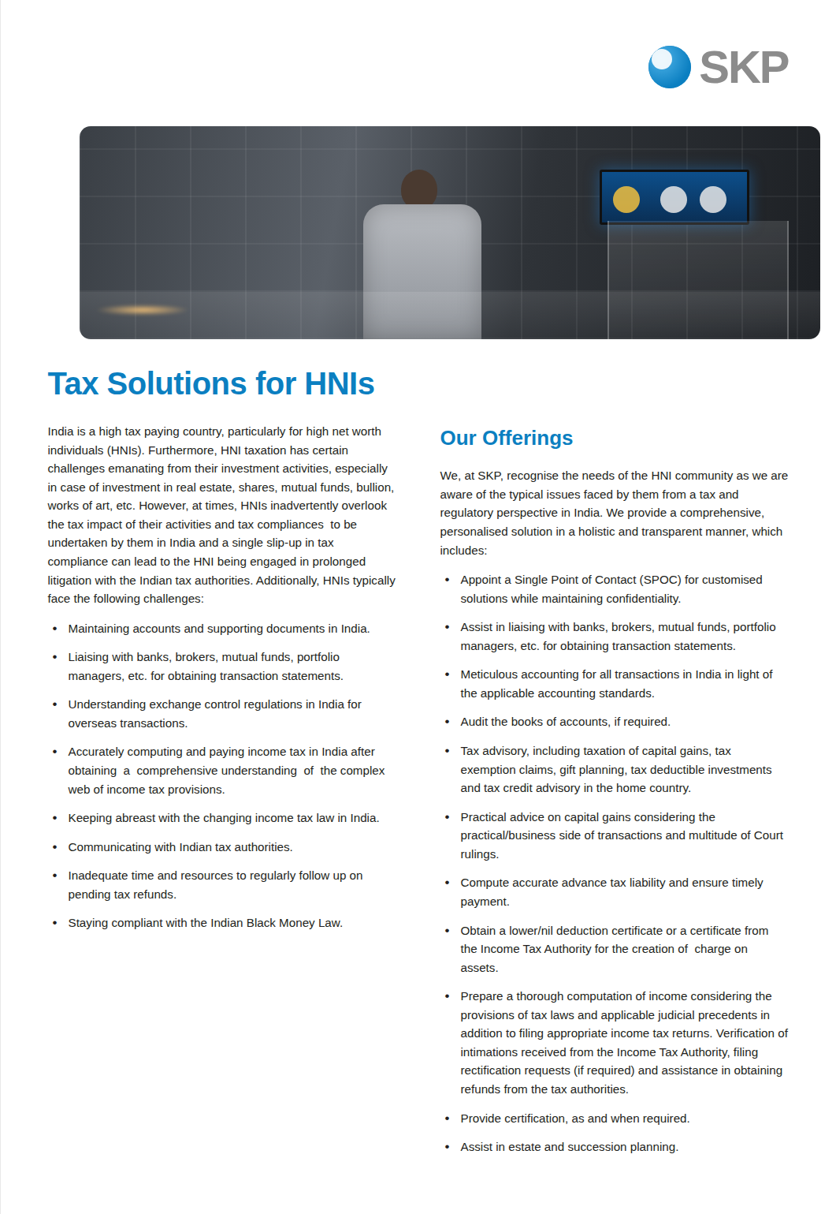SKP
Tax Solutions for HNIs
India is a high tax paying country, particularly for high net worth individuals (HNIs). Furthermore, HNI taxation has certain challenges emanating from their investment activities, especially in case of investment in real estate, shares, mutual funds, bullion, works of art, etc. However, at times, HNIs inadvertently overlook the tax impact of their activities and tax compliances to be undertaken by them in India and a single slip-up in tax compliance can lead to the HNI being engaged in prolonged litigation with the Indian tax authorities. Additionally, HNIs typically face the following challenges:
Maintaining accounts and supporting documents in India.
Liaising with banks, brokers, mutual funds, portfolio managers, etc. for obtaining transaction statements.
Understanding exchange control regulations in India for overseas transactions.
Accurately computing and paying income tax in India after obtaining a comprehensive understanding of the complex web of income tax provisions.
Keeping abreast with the changing income tax law in India.
Communicating with Indian tax authorities.
Inadequate time and resources to regularly follow up on pending tax refunds.
Staying compliant with the Indian Black Money Law.
Our Offerings
We, at SKP, recognise the needs of the HNI community as we are aware of the typical issues faced by them from a tax and regulatory perspective in India. We provide a comprehensive, personalised solution in a holistic and transparent manner, which includes:
Appoint a Single Point of Contact (SPOC) for customised solutions while maintaining confidentiality.
Assist in liaising with banks, brokers, mutual funds, portfolio managers, etc. for obtaining transaction statements.
Meticulous accounting for all transactions in India in light of the applicable accounting standards.
Audit the books of accounts, if required.
Tax advisory, including taxation of capital gains, tax exemption claims, gift planning, tax deductible investments and tax credit advisory in the home country.
Practical advice on capital gains considering the practical/business side of transactions and multitude of Court rulings.
Compute accurate advance tax liability and ensure timely payment.
Obtain a lower/nil deduction certificate or a certificate from the Income Tax Authority for the creation of charge on assets.
Prepare a thorough computation of income considering the provisions of tax laws and applicable judicial precedents in addition to filing appropriate income tax returns. Verification of intimations received from the Income Tax Authority, filing rectification requests (if required) and assistance in obtaining refunds from the tax authorities.
Provide certification, as and when required.
Assist in estate and succession planning.